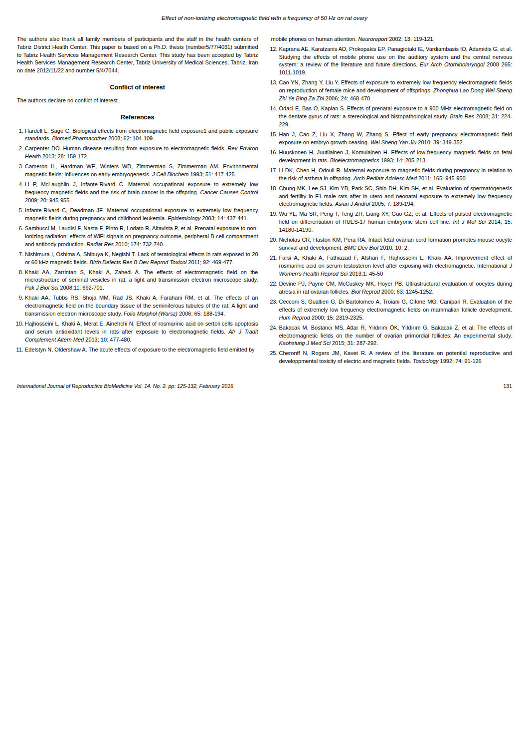Effect of non-ionizing electromagnetic field with a frequency of 50 Hz on rat ovary
The authors also thank all family members of participants and the staff in the health centers of Tabriz District Health Center. This paper is based on a Ph.D. thesis (number5/77/4031) submitted to Tabriz Health Services Management Research Center. This study has been accepted by Tabriz Health Services Management Research Center, Tabriz University of Medical Sciences, Tabriz, Iran on date 2012/11/22 and number 5/4/7044.
Conflict of interest
The authors declare no conflict of interest.
References
Hardell L, Sage C. Biological effects from electromagnetic field exposure1 and public exposure standards. Biomed Pharmacother 2008; 62: 104-109.
Carpenter DO. Human disease resulting from exposure to electromagnetic fields. Rev Environ Health 2013; 28: 159-172.
Cameron IL, Hardman WE, Winters WD, Zimmerman S, Zimmerman AM. Environmental magnetic fields: influences on early embryogenesis. J Cell Biochem 1993; 51: 417-425.
Li P, McLaughlin J, Infante-Rivard C. Maternal occupational exposure to extremely low frequency magnetic fields and the risk of brain cancer in the offspring. Cancer Causes Control 2009; 20: 945-955.
Infante-Rivard C, Deadman JE. Maternal occupational exposure to extremely low frequency magnetic fields during pregnancy and childhood leukemia. Epidemiology 2003; 14: 437-441.
Sambucci M, Laudisi F, Nasta F, Pinto R, Lodato R, Altavista P, et al. Prenatal exposure to non-ionizing radiation: effects of WiFi signals on pregnancy outcome, peripheral B-cell compartment and antibody production. Radiat Res 2010; 174: 732-740.
Nishimura I, Oshima A, Shibuya K, Negishi T. Lack of teratological effects in rats exposed to 20 or 60 kHz magnetic fields. Birth Defects Res B Dev Reprod Toxicol 2011; 92: 469-477.
Khaki AA, Zarrintan S, Khaki A, Zahedi A. The effects of electromagnetic field on the microstructure of seminal vesicles in rat: a light and transmission electron microscope study. Pak J Biol Sci 2008;11: 692-701.
Khaki AA, Tubbs RS, Shoja MM, Rad JS, Khaki A, Farahani RM, et al. The effects of an electromagnetic field on the boundary tissue of the seminiferous tubules of the rat: A light and transmission electron microscope study. Folia Morphol (Warsz) 2006; 65: 188-194.
Hajhosseini L, Khaki A, Merat E, Ainehchi N. Effect of rosmarinic acid on sertoli cells apoptosis and serum antioxidant levels in rats after exposure to electromagnetic fields. Afr J Tradit Complement Altern Med 2013; 10: 477-480.
Edelstyn N, Oldershaw A. The acute effects of exposure to the electromagnetic field emitted by
mobile phones on human attention. Neuroreport 2002; 13: 119-121.
Kaprana AE, Karatzanis AD, Prokopakis EP, Panagiotaki IE, Vardiambasis IO, Adamidis G, et al. Studying the effects of mobile phone use on the auditory system and the central nervous system: a review of the literature and future directions. Eur Arch Otorhinolaryngol 2008 265: 1011-1019.
Cao YN, Zhang Y, Liu Y. Effects of exposure to extremely low frequency electromagnetic fields on reproduction of female mice and development of offsprings. Zhonghua Lao Dong Wei Sheng Zhi Ye Bing Za Zhi 2006; 24: 468-470.
Odaci E, Bas O, Kaplan S. Effects of prenatal exposure to a 900 MHz electromagnetic field on the dentate gyrus of rats: a stereological and histopathological study. Brain Res 2008; 31: 224-229.
Han J, Cao Z, Liu X, Zhang W, Zhang S. Effect of early pregnancy electromagnetic field exposure on embryo growth ceasing. Wei Sheng Yan Jiu 2010; 39: 349-352.
Huuskonen H, Juutilainen J, Komulainen H. Effects of low-frequency magnetic fields on fetal development in rats. Bioelectromagnetics 1993; 14: 205-213.
Li DK, Chen H, Odouli R. Maternal exposure to magnetic fields during pregnancy in relation to the risk of asthma in offspring. Arch Pediatr Adolesc Med 2011; 165: 945-950.
Chung MK, Lee SJ, Kim YB, Park SC, Shin DH, Kim SH, et al. Evaluation of spermatogenesis and fertility in F1 male rats after in utero and neonatal exposure to extremely low frequency electromagnetic fields. Asian J Androl 2005; 7: 189-194.
Wu YL, Ma SR, Peng T, Teng ZH, Liang XY, Guo GZ, et al. Effects of pulsed electromagnetic field on differentiation of HUES-17 human embryonic stem cell line. Int J Mol Sci 2014; 15: 14180-14190.
Nicholas CR, Haston KM, Pera RA. Intact fetal ovarian cord formation promotes mouse oocyte survival and development. BMC Dev Biol 2010, 10: 2.
Farsi A, Khaki A, Fathiazad F, Afshari F, Hajhosseini L, Khaki AA. Improvement effect of rosmarinic acid on serum testosteron level after exposing with electromagnetic. International J Women's Health Reprod Sci 2013;1: 45-50
Devine PJ, Payne CM, McCuskey MK, Hoyer PB. Ultrastructural evaluation of oocytes during atresia in rat ovarian follicles. Biol Reprod 2000; 63: 1245-1252.
Cecconi S, Gualtieri G, Di Bartolomeo A, Troiani G, Cifone MG, Canipari R. Evaluation of the effects of extremely low frequency electromagnetic fields on mammalian follicle development. Hum Reprod 2000; 15: 2319-2325.
Bakacak M, Bostancı MS, Attar R, Yıldırım ÖK, Yıldırım G, Bakacak Z, et al. The effects of electromagnetic fields on the number of ovarian primordial follicles: An experimental study. Kaohsiung J Med Sci 2015; 31: 287-292.
Cheronff N, Rogers JM, Kavet R. A review of the literature on potential reproductive and developpmental toxicity of electric and magnetic fields. Toxicology 1992; 74: 91-126
International Journal of Reproductive BioMedicine Vol. 14. No. 2. pp: 125-132, February 2016
131